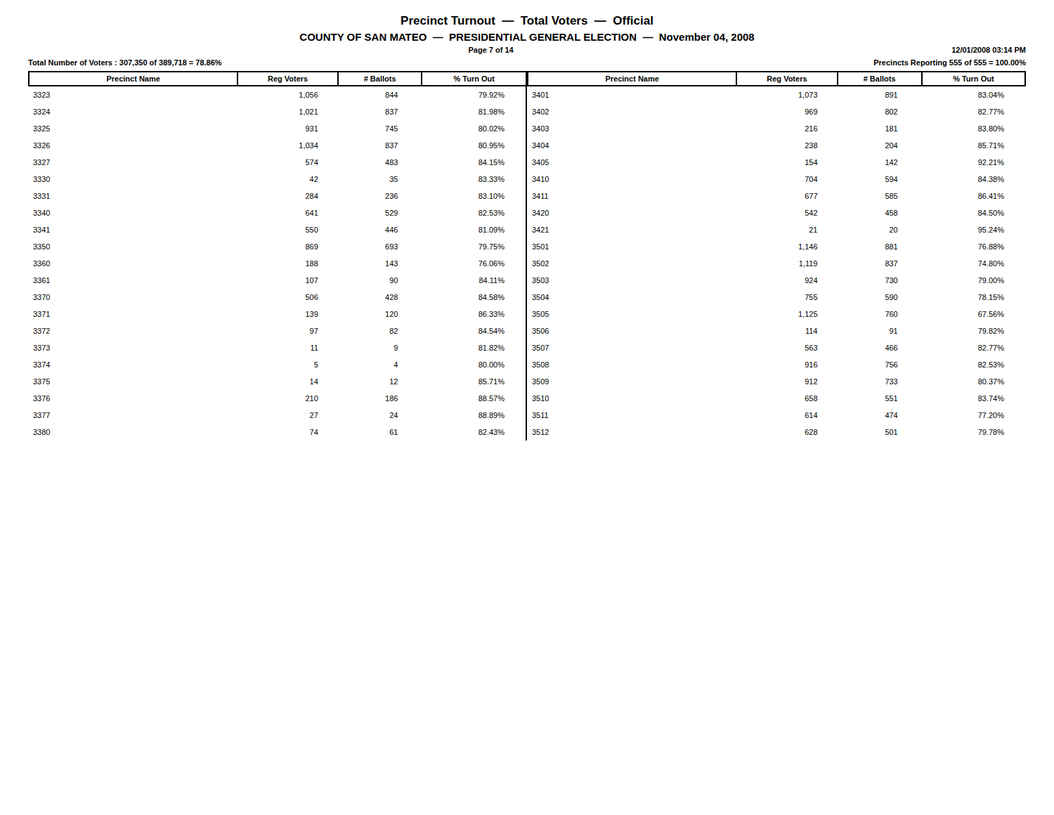Precinct Turnout — Total Voters — Official
COUNTY OF SAN MATEO — PRESIDENTIAL GENERAL ELECTION — November 04, 2008
Page 7 of 14 12/01/2008 03:14 PM
Total Number of Voters : 307,350 of 389,718 = 78.86% Precincts Reporting 555 of 555 = 100.00%
| Precinct Name | Reg Voters | # Ballots | % Turn Out |
| --- | --- | --- | --- |
| 3323 | 1,056 | 844 | 79.92% |
| 3324 | 1,021 | 837 | 81.98% |
| 3325 | 931 | 745 | 80.02% |
| 3326 | 1,034 | 837 | 80.95% |
| 3327 | 574 | 483 | 84.15% |
| 3330 | 42 | 35 | 83.33% |
| 3331 | 284 | 236 | 83.10% |
| 3340 | 641 | 529 | 82.53% |
| 3341 | 550 | 446 | 81.09% |
| 3350 | 869 | 693 | 79.75% |
| 3360 | 188 | 143 | 76.06% |
| 3361 | 107 | 90 | 84.11% |
| 3370 | 506 | 428 | 84.58% |
| 3371 | 139 | 120 | 86.33% |
| 3372 | 97 | 82 | 84.54% |
| 3373 | 11 | 9 | 81.82% |
| 3374 | 5 | 4 | 80.00% |
| 3375 | 14 | 12 | 85.71% |
| 3376 | 210 | 186 | 88.57% |
| 3377 | 27 | 24 | 88.89% |
| 3380 | 74 | 61 | 82.43% |
| Precinct Name | Reg Voters | # Ballots | % Turn Out |
| --- | --- | --- | --- |
| 3401 | 1,073 | 891 | 83.04% |
| 3402 | 969 | 802 | 82.77% |
| 3403 | 216 | 181 | 83.80% |
| 3404 | 238 | 204 | 85.71% |
| 3405 | 154 | 142 | 92.21% |
| 3410 | 704 | 594 | 84.38% |
| 3411 | 677 | 585 | 86.41% |
| 3420 | 542 | 458 | 84.50% |
| 3421 | 21 | 20 | 95.24% |
| 3501 | 1,146 | 881 | 76.88% |
| 3502 | 1,119 | 837 | 74.80% |
| 3503 | 924 | 730 | 79.00% |
| 3504 | 755 | 590 | 78.15% |
| 3505 | 1,125 | 760 | 67.56% |
| 3506 | 114 | 91 | 79.82% |
| 3507 | 563 | 466 | 82.77% |
| 3508 | 916 | 756 | 82.53% |
| 3509 | 912 | 733 | 80.37% |
| 3510 | 658 | 551 | 83.74% |
| 3511 | 614 | 474 | 77.20% |
| 3512 | 628 | 501 | 79.78% |